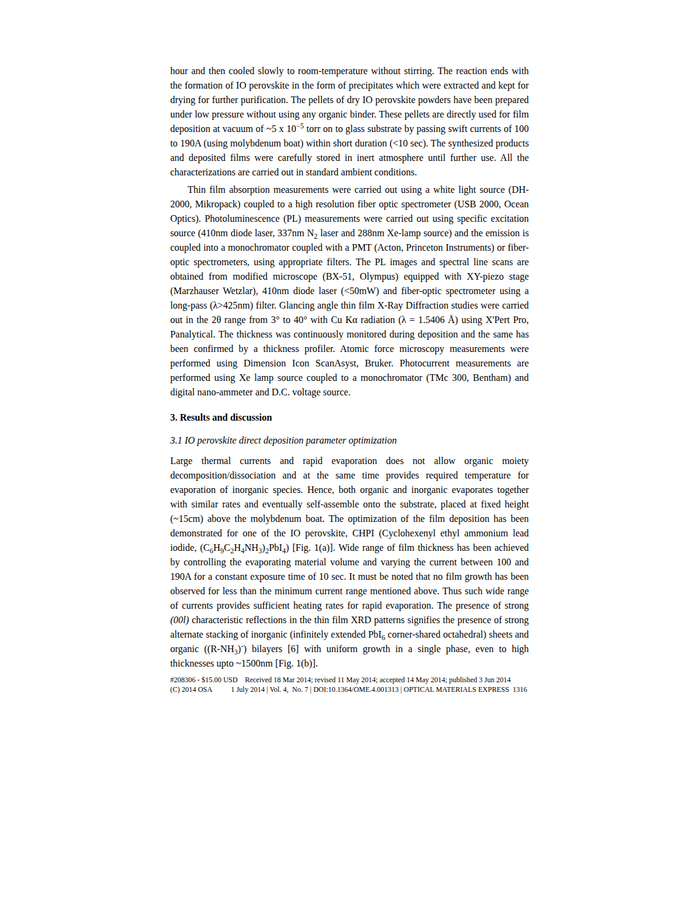hour and then cooled slowly to room-temperature without stirring. The reaction ends with the formation of IO perovskite in the form of precipitates which were extracted and kept for drying for further purification. The pellets of dry IO perovskite powders have been prepared under low pressure without using any organic binder. These pellets are directly used for film deposition at vacuum of ~5 x 10−5 torr on to glass substrate by passing swift currents of 100 to 190A (using molybdenum boat) within short duration (<10 sec). The synthesized products and deposited films were carefully stored in inert atmosphere until further use. All the characterizations are carried out in standard ambient conditions.
Thin film absorption measurements were carried out using a white light source (DH-2000, Mikropack) coupled to a high resolution fiber optic spectrometer (USB 2000, Ocean Optics). Photoluminescence (PL) measurements were carried out using specific excitation source (410nm diode laser, 337nm N2 laser and 288nm Xe-lamp source) and the emission is coupled into a monochromator coupled with a PMT (Acton, Princeton Instruments) or fiber-optic spectrometers, using appropriate filters. The PL images and spectral line scans are obtained from modified microscope (BX-51, Olympus) equipped with XY-piezo stage (Marzhauser Wetzlar), 410nm diode laser (<50mW) and fiber-optic spectrometer using a long-pass (λ>425nm) filter. Glancing angle thin film X-Ray Diffraction studies were carried out in the 2θ range from 3° to 40° with Cu Kα radiation (λ = 1.5406 Å) using X'Pert Pro, Panalytical. The thickness was continuously monitored during deposition and the same has been confirmed by a thickness profiler. Atomic force microscopy measurements were performed using Dimension Icon ScanAsyst, Bruker. Photocurrent measurements are performed using Xe lamp source coupled to a monochromator (TMc 300, Bentham) and digital nano-ammeter and D.C. voltage source.
3. Results and discussion
3.1 IO perovskite direct deposition parameter optimization
Large thermal currents and rapid evaporation does not allow organic moiety decomposition/dissociation and at the same time provides required temperature for evaporation of inorganic species. Hence, both organic and inorganic evaporates together with similar rates and eventually self-assemble onto the substrate, placed at fixed height (~15cm) above the molybdenum boat. The optimization of the film deposition has been demonstrated for one of the IO perovskite, CHPI (Cyclohexenyl ethyl ammonium lead iodide, (C6H9C2H4NH3)2PbI4) [Fig. 1(a)]. Wide range of film thickness has been achieved by controlling the evaporating material volume and varying the current between 100 and 190A for a constant exposure time of 10 sec. It must be noted that no film growth has been observed for less than the minimum current range mentioned above. Thus such wide range of currents provides sufficient heating rates for rapid evaporation. The presence of strong (00l) characteristic reflections in the thin film XRD patterns signifies the presence of strong alternate stacking of inorganic (infinitely extended PbI6 corner-shared octahedral) sheets and organic ((R-NH3)-) bilayers [6] with uniform growth in a single phase, even to high thicknesses upto ~1500nm [Fig. 1(b)].
#208306 - $15.00 USD Received 18 Mar 2014; revised 11 May 2014; accepted 14 May 2014; published 3 Jun 2014
(C) 2014 OSA 1 July 2014 | Vol. 4, No. 7 | DOI:10.1364/OME.4.001313 | OPTICAL MATERIALS EXPRESS 1316